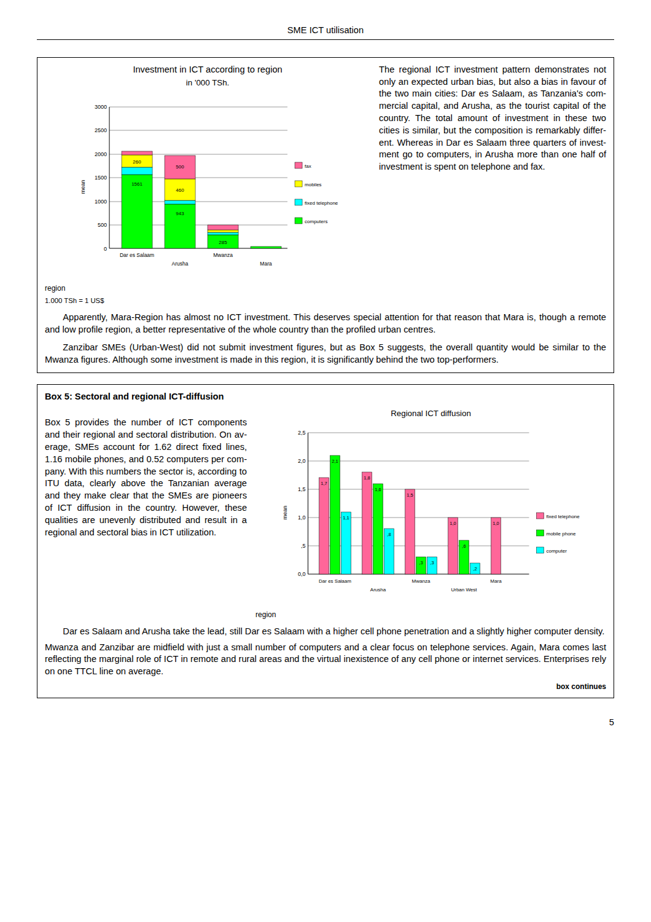SME ICT utilisation
Investment in ICT according to region
in '000 TSh.
3000 2500 2000 1500 1000 500 0 mean 1561 260 943 460 500 285 Dar es Salaam Arusha Mwanza Mara fax mobiles fixed telephone computers
region
1.000 TSh = 1 US$
The regional ICT investment pattern demonstrates not only an expected urban bias, but also a bias in favour of the two main cities: Dar es Salaam, as Tanzania's commercial capital, and Arusha, as the tourist capital of the country. The total amount of investment in these two cities is similar, but the composition is remarkably different. Whereas in Dar es Salaam three quarters of investment go to computers, in Arusha more than one half of investment is spent on telephone and fax.
Apparently, Mara-Region has almost no ICT investment. This deserves special attention for that reason that Mara is, though a remote and low profile region, a better representative of the whole country than the profiled urban centres.
Zanzibar SMEs (Urban-West) did not submit investment figures, but as Box 5 suggests, the overall quantity would be similar to the Mwanza figures. Although some investment is made in this region, it is significantly behind the two top-performers.
Box 5: Sectoral and regional ICT-diffusion
Box 5 provides the number of ICT components and their regional and sectoral distribution. On average, SMEs account for 1.62 direct fixed lines, 1.16 mobile phones, and 0.52 computers per company. With this numbers the sector is, according to ITU data, clearly above the Tanzanian average and they make clear that the SMEs are pioneers of ICT diffusion in the country. However, these qualities are unevenly distributed and result in a regional and sectoral bias in ICT utilization.
Regional ICT diffusion
2,5 2,0 1,5 1,0 ,5 0,0 mean 1,7 2,1 1,1 1,8 1,6 ,8 1,5 ,3 ,3 1,0 ,6 ,2 1,0 Dar es Salaam Arusha Mwanza Urban West Mara fixed telephone mobile phone computer
region
Dar es Salaam and Arusha take the lead, still Dar es Salaam with a higher cell phone penetration and a slightly higher computer density.
Mwanza and Zanzibar are midfield with just a small number of computers and a clear focus on telephone services. Again, Mara comes last reflecting the marginal role of ICT in remote and rural areas and the virtual inexistence of any cell phone or internet services. Enterprises rely on one TTCL line on average.
box continues
5